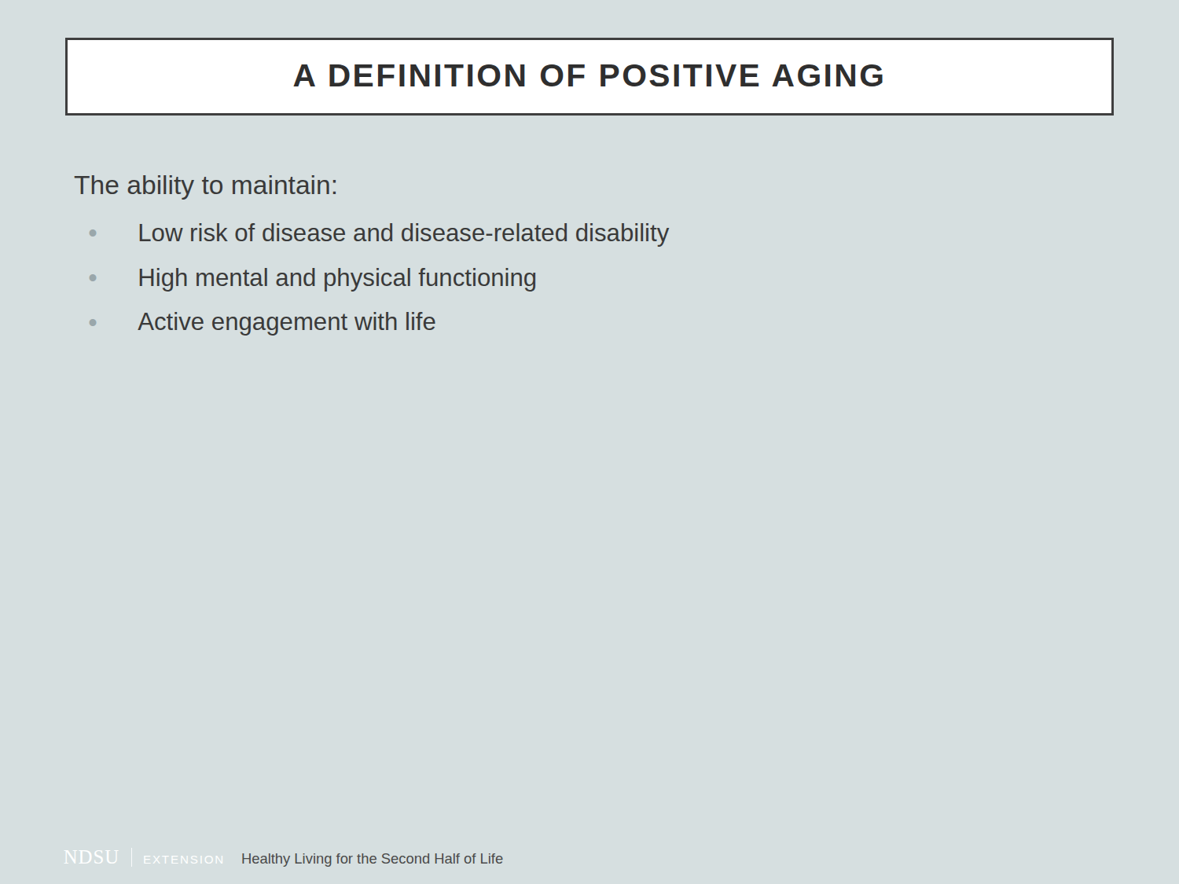A Definition of Positive Aging
The ability to maintain:
Low risk of disease and disease-related disability
High mental and physical functioning
Active engagement with life
NDSU Extension Healthy Living for the Second Half of Life